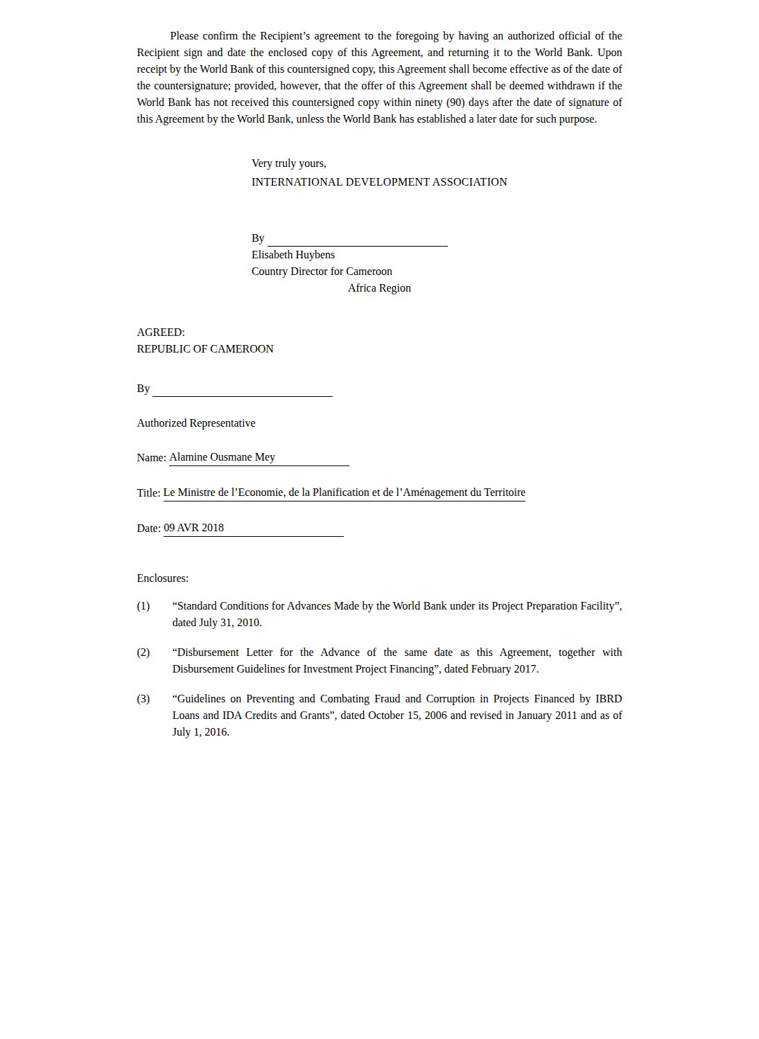Please confirm the Recipient’s agreement to the foregoing by having an authorized official of the Recipient sign and date the enclosed copy of this Agreement, and returning it to the World Bank. Upon receipt by the World Bank of this countersigned copy, this Agreement shall become effective as of the date of the countersignature; provided, however, that the offer of this Agreement shall be deemed withdrawn if the World Bank has not received this countersigned copy within ninety (90) days after the date of signature of this Agreement by the World Bank, unless the World Bank has established a later date for such purpose.
Very truly yours,
INTERNATIONAL DEVELOPMENT ASSOCIATION
By
Elisabeth Huybens
Country Director for Cameroon
Africa Region
AGREED:
REPUBLIC OF CAMEROON
By
Authorized Representative
Name: Alamine Ousmane Mey
Title: Le Ministre de l’Economie, de la Planification et de l’Aménagement du Territoire
Date: 09 AVR 2018
Enclosures:
(1)“Standard Conditions for Advances Made by the World Bank under its Project Preparation Facility”, dated July 31, 2010.
(2)“Disbursement Letter for the Advance of the same date as this Agreement, together with Disbursement Guidelines for Investment Project Financing”, dated February 2017.
(3)“Guidelines on Preventing and Combating Fraud and Corruption in Projects Financed by IBRD Loans and IDA Credits and Grants”, dated October 15, 2006 and revised in January 2011 and as of July 1, 2016.